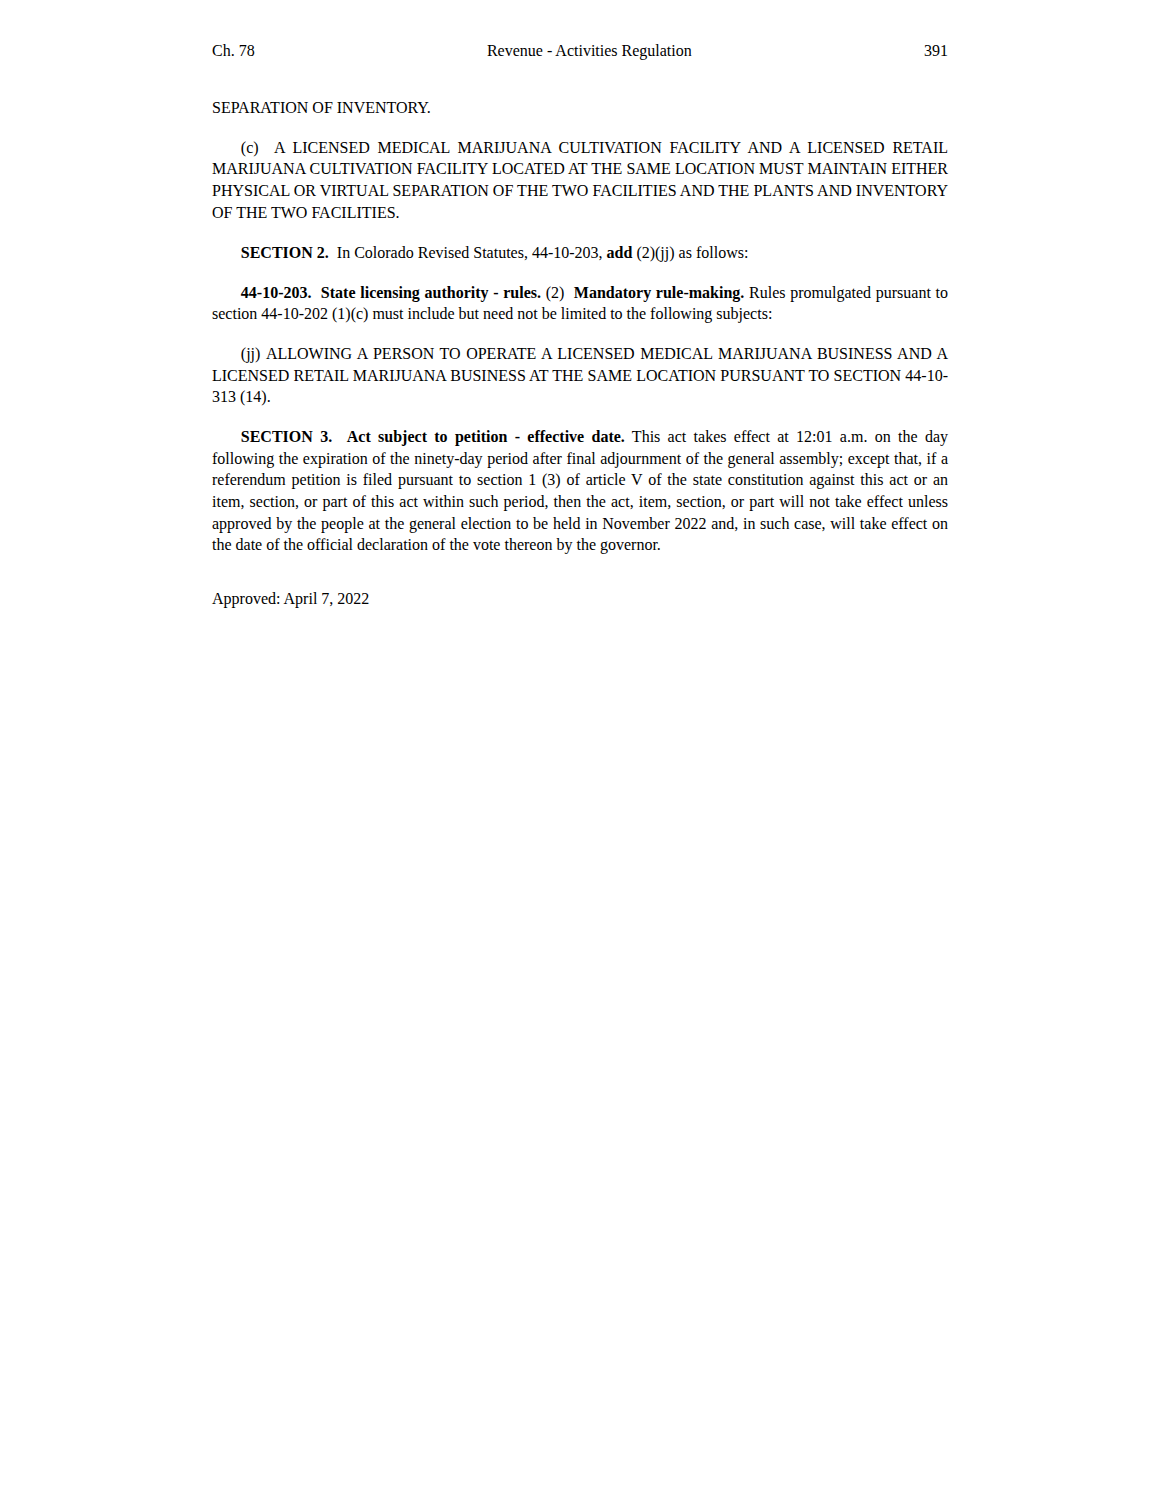Ch. 78
Revenue - Activities Regulation
391
SEPARATION OF INVENTORY.
(c) A LICENSED MEDICAL MARIJUANA CULTIVATION FACILITY AND A LICENSED RETAIL MARIJUANA CULTIVATION FACILITY LOCATED AT THE SAME LOCATION MUST MAINTAIN EITHER PHYSICAL OR VIRTUAL SEPARATION OF THE TWO FACILITIES AND THE PLANTS AND INVENTORY OF THE TWO FACILITIES.
SECTION 2. In Colorado Revised Statutes, 44-10-203, add (2)(jj) as follows:
44-10-203. State licensing authority - rules. (2) Mandatory rule-making. Rules promulgated pursuant to section 44-10-202 (1)(c) must include but need not be limited to the following subjects:
(jj) ALLOWING A PERSON TO OPERATE A LICENSED MEDICAL MARIJUANA BUSINESS AND A LICENSED RETAIL MARIJUANA BUSINESS AT THE SAME LOCATION PURSUANT TO SECTION 44-10-313 (14).
SECTION 3. Act subject to petition - effective date. This act takes effect at 12:01 a.m. on the day following the expiration of the ninety-day period after final adjournment of the general assembly; except that, if a referendum petition is filed pursuant to section 1 (3) of article V of the state constitution against this act or an item, section, or part of this act within such period, then the act, item, section, or part will not take effect unless approved by the people at the general election to be held in November 2022 and, in such case, will take effect on the date of the official declaration of the vote thereon by the governor.
Approved: April 7, 2022